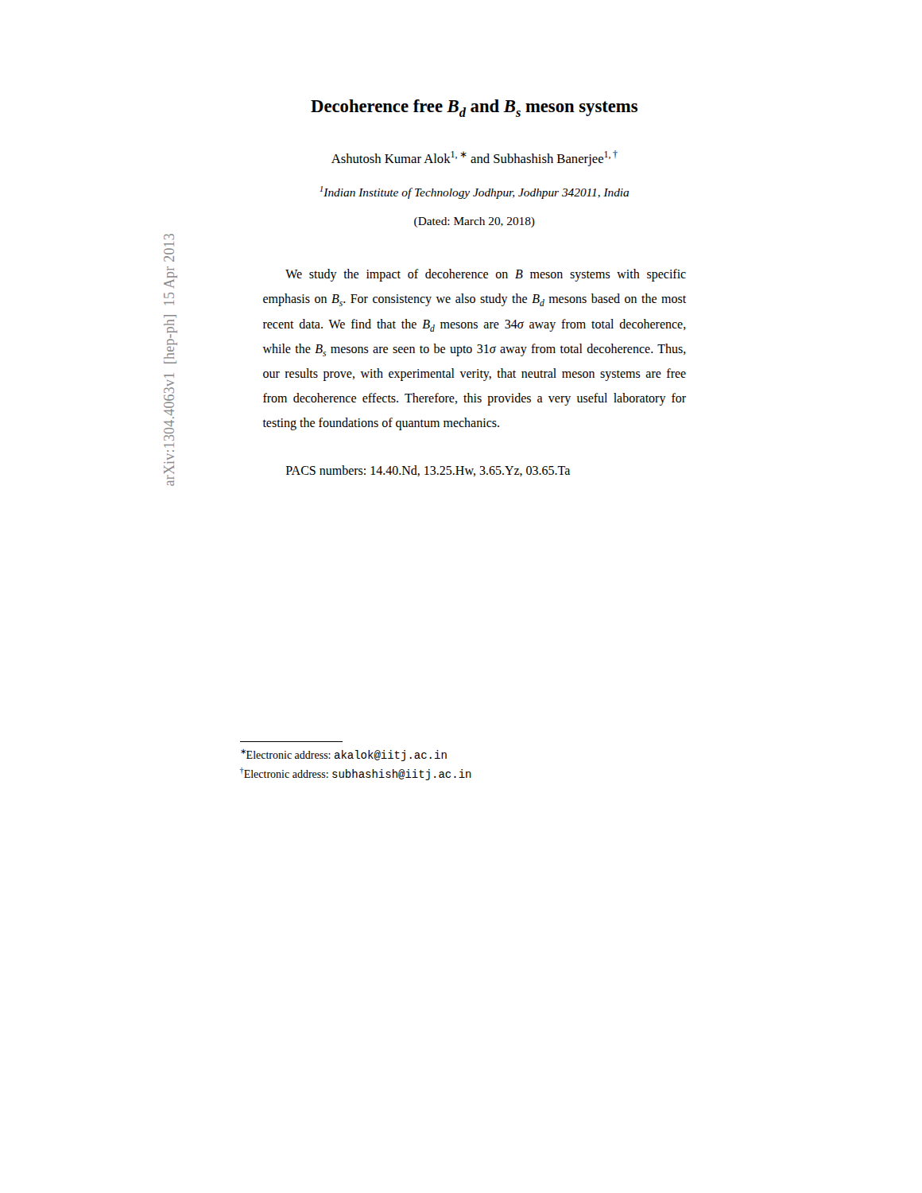arXiv:1304.4063v1 [hep-ph] 15 Apr 2013
Decoherence free Bd and Bs meson systems
Ashutosh Kumar Alok1, ∗ and Subhashish Banerjee1, †
1Indian Institute of Technology Jodhpur, Jodhpur 342011, India
(Dated: March 20, 2018)
We study the impact of decoherence on B meson systems with specific emphasis on Bs. For consistency we also study the Bd mesons based on the most recent data. We find that the Bd mesons are 34σ away from total decoherence, while the Bs mesons are seen to be upto 31σ away from total decoherence. Thus, our results prove, with experimental verity, that neutral meson systems are free from decoherence effects. Therefore, this provides a very useful laboratory for testing the foundations of quantum mechanics.
PACS numbers: 14.40.Nd, 13.25.Hw, 3.65.Yz, 03.65.Ta
∗Electronic address: akalok@iitj.ac.in
†Electronic address: subhashish@iitj.ac.in